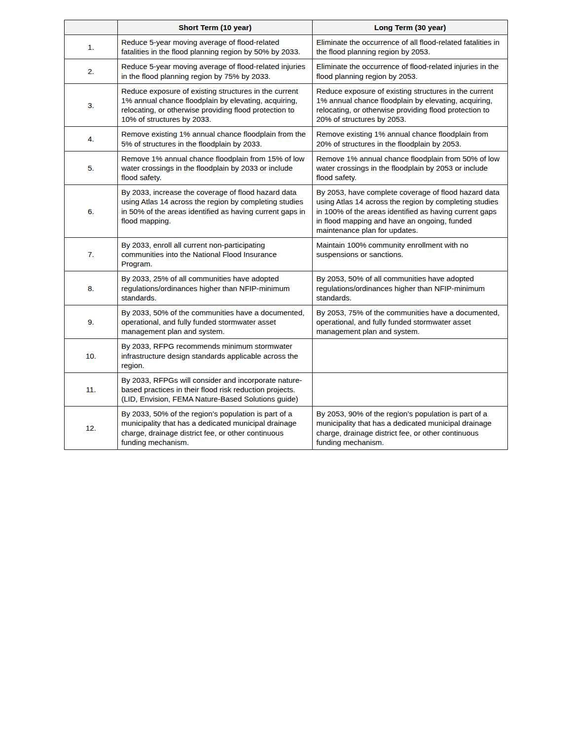| | Short Term (10 year) | Long Term (30 year) |
| --- | --- | --- |
| 1. | Reduce 5-year moving average of flood-related fatalities in the flood planning region by 50% by 2033. | Eliminate the occurrence of all flood-related fatalities in the flood planning region by 2053. |
| 2. | Reduce 5-year moving average of flood-related injuries in the flood planning region by 75% by 2033. | Eliminate the occurrence of flood-related injuries in the flood planning region by 2053. |
| 3. | Reduce exposure of existing structures in the current 1% annual chance floodplain by elevating, acquiring, relocating, or otherwise providing flood protection to 10% of structures by 2033. | Reduce exposure of existing structures in the current 1% annual chance floodplain by elevating, acquiring, relocating, or otherwise providing flood protection to 20% of structures by 2053. |
| 4. | Remove existing 1% annual chance floodplain from the 5% of structures in the floodplain by 2033. | Remove existing 1% annual chance floodplain from 20% of structures in the floodplain by 2053. |
| 5. | Remove 1% annual chance floodplain from 15% of low water crossings in the floodplain by 2033 or include flood safety. | Remove 1% annual chance floodplain from 50% of low water crossings in the floodplain by 2053 or include flood safety. |
| 6. | By 2033, increase the coverage of flood hazard data using Atlas 14 across the region by completing studies in 50% of the areas identified as having current gaps in flood mapping. | By 2053, have complete coverage of flood hazard data using Atlas 14 across the region by completing studies in 100% of the areas identified as having current gaps in flood mapping and have an ongoing, funded maintenance plan for updates. |
| 7. | By 2033, enroll all current non-participating communities into the National Flood Insurance Program. | Maintain 100% community enrollment with no suspensions or sanctions. |
| 8. | By 2033, 25% of all communities have adopted regulations/ordinances higher than NFIP-minimum standards. | By 2053, 50% of all communities have adopted regulations/ordinances higher than NFIP-minimum standards. |
| 9. | By 2033, 50% of the communities have a documented, operational, and fully funded stormwater asset management plan and system. | By 2053, 75% of the communities have a documented, operational, and fully funded stormwater asset management plan and system. |
| 10. | By 2033, RFPG recommends minimum stormwater infrastructure design standards applicable across the region. | |
| 11. | By 2033, RFPGs will consider and incorporate nature-based practices in their flood risk reduction projects. (LID, Envision, FEMA Nature-Based Solutions guide) | |
| 12. | By 2033, 50% of the region’s population is part of a municipality that has a dedicated municipal drainage charge, drainage district fee, or other continuous funding mechanism. | By 2053, 90% of the region’s population is part of a municipality that has a dedicated municipal drainage charge, drainage district fee, or other continuous funding mechanism. |